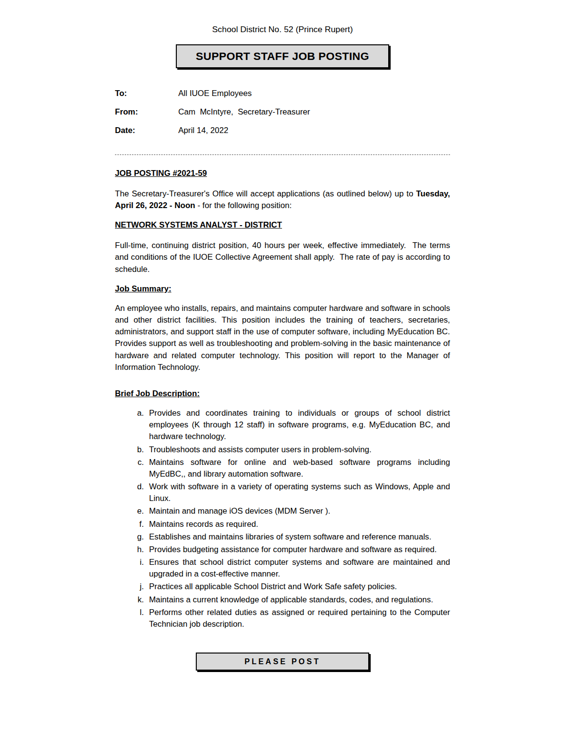School District No. 52 (Prince Rupert)
SUPPORT STAFF JOB POSTING
| To: | All IUOE Employees |
| From: | Cam McIntyre, Secretary-Treasurer |
| Date: | April 14, 2022 |
JOB POSTING #2021-59
The Secretary-Treasurer's Office will accept applications (as outlined below) up to Tuesday, April 26, 2022 - Noon - for the following position:
NETWORK SYSTEMS ANALYST - DISTRICT
Full-time, continuing district position, 40 hours per week, effective immediately. The terms and conditions of the IUOE Collective Agreement shall apply. The rate of pay is according to schedule.
Job Summary:
An employee who installs, repairs, and maintains computer hardware and software in schools and other district facilities. This position includes the training of teachers, secretaries, administrators, and support staff in the use of computer software, including MyEducation BC. Provides support as well as troubleshooting and problem-solving in the basic maintenance of hardware and related computer technology. This position will report to the Manager of Information Technology.
Brief Job Description:
Provides and coordinates training to individuals or groups of school district employees (K through 12 staff) in software programs, e.g. MyEducation BC, and hardware technology.
Troubleshoots and assists computer users in problem-solving.
Maintains software for online and web-based software programs including MyEdBC,, and library automation software.
Work with software in a variety of operating systems such as Windows, Apple and Linux.
Maintain and manage iOS devices (MDM Server ).
Maintains records as required.
Establishes and maintains libraries of system software and reference manuals.
Provides budgeting assistance for computer hardware and software as required.
Ensures that school district computer systems and software are maintained and upgraded in a cost-effective manner.
Practices all applicable School District and Work Safe safety policies.
Maintains a current knowledge of applicable standards, codes, and regulations.
Performs other related duties as assigned or required pertaining to the Computer Technician job description.
PLEASE POST